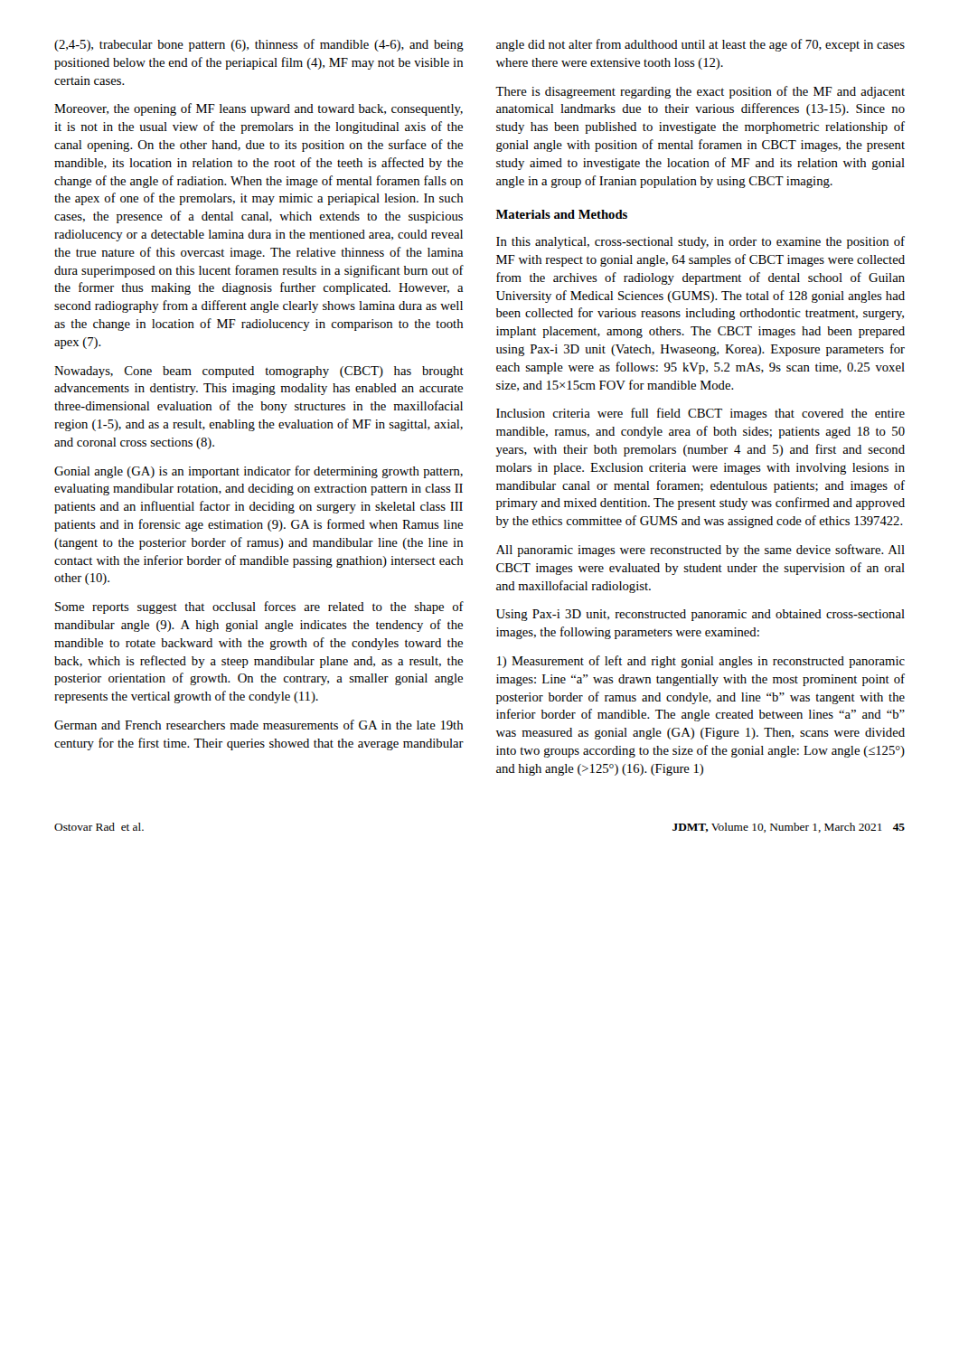(2,4-5), trabecular bone pattern (6), thinness of mandible (4-6), and being positioned below the end of the periapical film (4), MF may not be visible in certain cases.
Moreover, the opening of MF leans upward and toward back, consequently, it is not in the usual view of the premolars in the longitudinal axis of the canal opening. On the other hand, due to its position on the surface of the mandible, its location in relation to the root of the teeth is affected by the change of the angle of radiation. When the image of mental foramen falls on the apex of one of the premolars, it may mimic a periapical lesion. In such cases, the presence of a dental canal, which extends to the suspicious radiolucency or a detectable lamina dura in the mentioned area, could reveal the true nature of this overcast image. The relative thinness of the lamina dura superimposed on this lucent foramen results in a significant burn out of the former thus making the diagnosis further complicated. However, a second radiography from a different angle clearly shows lamina dura as well as the change in location of MF radiolucency in comparison to the tooth apex (7).
Nowadays, Cone beam computed tomography (CBCT) has brought advancements in dentistry. This imaging modality has enabled an accurate three-dimensional evaluation of the bony structures in the maxillofacial region (1-5), and as a result, enabling the evaluation of MF in sagittal, axial, and coronal cross sections (8).
Gonial angle (GA) is an important indicator for determining growth pattern, evaluating mandibular rotation, and deciding on extraction pattern in class II patients and an influential factor in deciding on surgery in skeletal class III patients and in forensic age estimation (9). GA is formed when Ramus line (tangent to the posterior border of ramus) and mandibular line (the line in contact with the inferior border of mandible passing gnathion) intersect each other (10).
Some reports suggest that occlusal forces are related to the shape of mandibular angle (9). A high gonial angle indicates the tendency of the mandible to rotate backward with the growth of the condyles toward the back, which is reflected by a steep mandibular plane and, as a result, the posterior orientation of growth. On the contrary, a smaller gonial angle represents the vertical growth of the condyle (11).
German and French researchers made measurements of GA in the late 19th century for the first time. Their queries showed that the average mandibular angle did not alter from adulthood until at least the age of 70, except in cases where there were extensive tooth loss (12).
There is disagreement regarding the exact position of the MF and adjacent anatomical landmarks due to their various differences (13-15). Since no study has been published to investigate the morphometric relationship of gonial angle with position of mental foramen in CBCT images, the present study aimed to investigate the location of MF and its relation with gonial angle in a group of Iranian population by using CBCT imaging.
Materials and Methods
In this analytical, cross-sectional study, in order to examine the position of MF with respect to gonial angle, 64 samples of CBCT images were collected from the archives of radiology department of dental school of Guilan University of Medical Sciences (GUMS). The total of 128 gonial angles had been collected for various reasons including orthodontic treatment, surgery, implant placement, among others. The CBCT images had been prepared using Pax-i 3D unit (Vatech, Hwaseong, Korea). Exposure parameters for each sample were as follows: 95 kVp, 5.2 mAs, 9s scan time, 0.25 voxel size, and 15×15cm FOV for mandible Mode.
Inclusion criteria were full field CBCT images that covered the entire mandible, ramus, and condyle area of both sides; patients aged 18 to 50 years, with their both premolars (number 4 and 5) and first and second molars in place. Exclusion criteria were images with involving lesions in mandibular canal or mental foramen; edentulous patients; and images of primary and mixed dentition. The present study was confirmed and approved by the ethics committee of GUMS and was assigned code of ethics 1397422.
All panoramic images were reconstructed by the same device software. All CBCT images were evaluated by student under the supervision of an oral and maxillofacial radiologist.
Using Pax-i 3D unit, reconstructed panoramic and obtained cross-sectional images, the following parameters were examined:
1) Measurement of left and right gonial angles in reconstructed panoramic images: Line “a” was drawn tangentially with the most prominent point of posterior border of ramus and condyle, and line “b” was tangent with the inferior border of mandible. The angle created between lines “a” and “b” was measured as gonial angle (GA) (Figure 1). Then, scans were divided into two groups according to the size of the gonial angle: Low angle (≤125°) and high angle (>125°) (16). (Figure 1)
Ostovar Rad et al.
JDMT, Volume 10, Number 1, March 2021 45